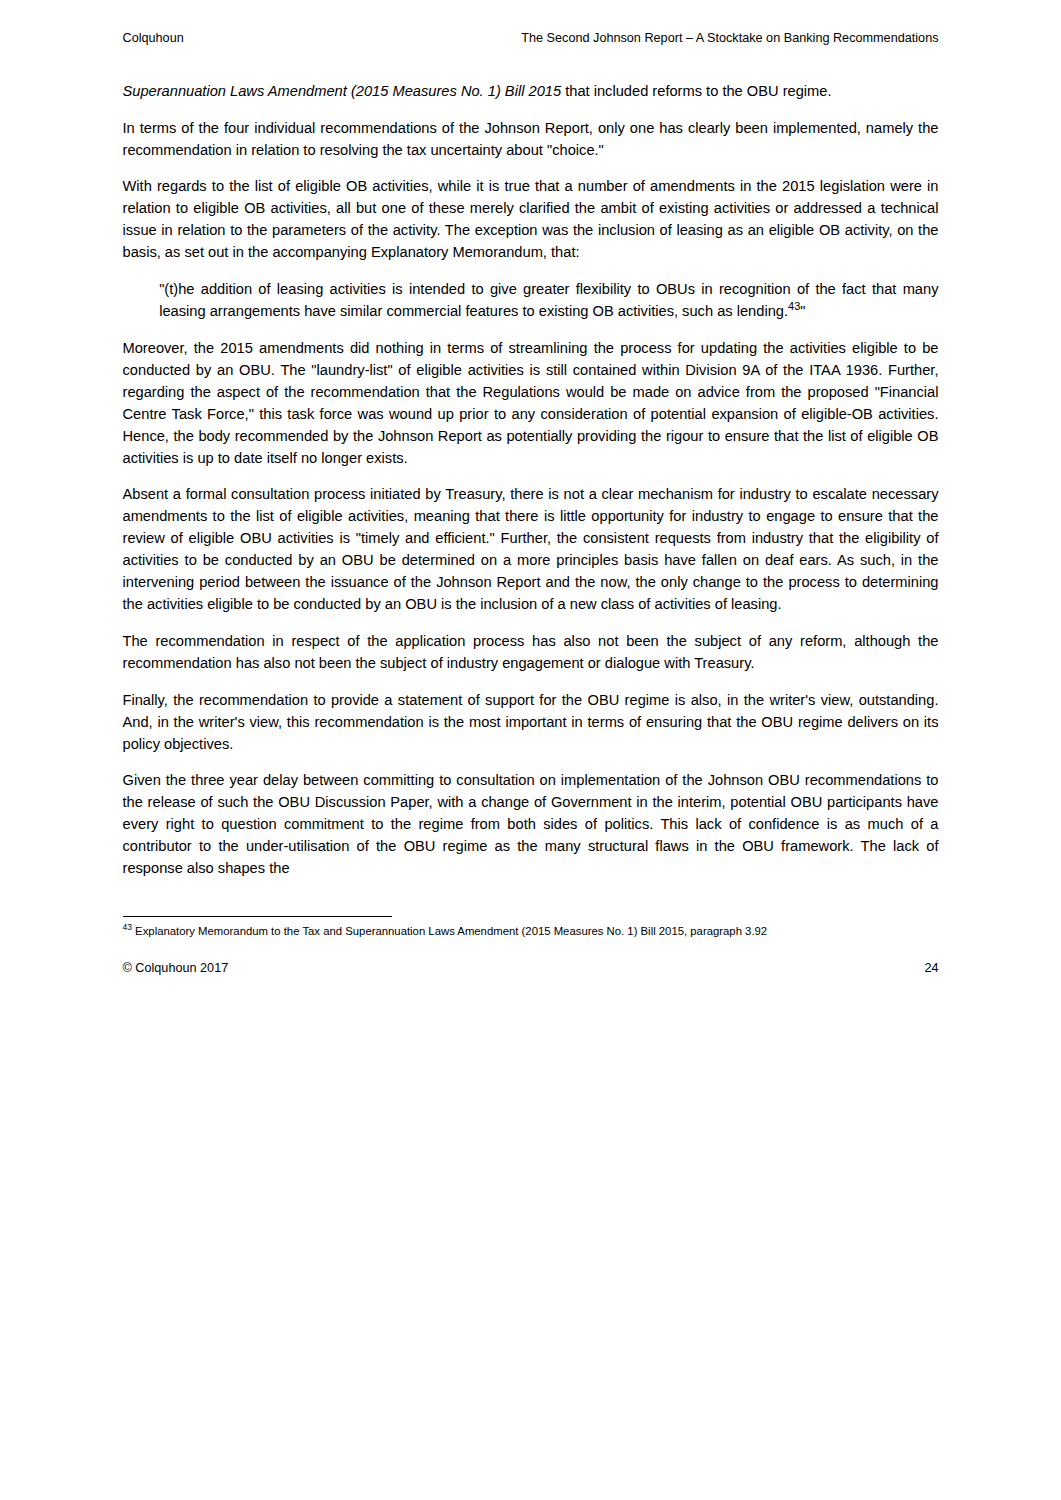Colquhoun
The Second Johnson Report – A Stocktake on Banking Recommendations
Superannuation Laws Amendment (2015 Measures No. 1) Bill 2015 that included reforms to the OBU regime.
In terms of the four individual recommendations of the Johnson Report, only one has clearly been implemented, namely the recommendation in relation to resolving the tax uncertainty about "choice."
With regards to the list of eligible OB activities, while it is true that a number of amendments in the 2015 legislation were in relation to eligible OB activities, all but one of these merely clarified the ambit of existing activities or addressed a technical issue in relation to the parameters of the activity. The exception was the inclusion of leasing as an eligible OB activity, on the basis, as set out in the accompanying Explanatory Memorandum, that:
"(t)he addition of leasing activities is intended to give greater flexibility to OBUs in recognition of the fact that many leasing arrangements have similar commercial features to existing OB activities, such as lending.43"
Moreover, the 2015 amendments did nothing in terms of streamlining the process for updating the activities eligible to be conducted by an OBU. The "laundry-list" of eligible activities is still contained within Division 9A of the ITAA 1936. Further, regarding the aspect of the recommendation that the Regulations would be made on advice from the proposed "Financial Centre Task Force," this task force was wound up prior to any consideration of potential expansion of eligible-OB activities. Hence, the body recommended by the Johnson Report as potentially providing the rigour to ensure that the list of eligible OB activities is up to date itself no longer exists.
Absent a formal consultation process initiated by Treasury, there is not a clear mechanism for industry to escalate necessary amendments to the list of eligible activities, meaning that there is little opportunity for industry to engage to ensure that the review of eligible OBU activities is "timely and efficient." Further, the consistent requests from industry that the eligibility of activities to be conducted by an OBU be determined on a more principles basis have fallen on deaf ears. As such, in the intervening period between the issuance of the Johnson Report and the now, the only change to the process to determining the activities eligible to be conducted by an OBU is the inclusion of a new class of activities of leasing.
The recommendation in respect of the application process has also not been the subject of any reform, although the recommendation has also not been the subject of industry engagement or dialogue with Treasury.
Finally, the recommendation to provide a statement of support for the OBU regime is also, in the writer's view, outstanding. And, in the writer's view, this recommendation is the most important in terms of ensuring that the OBU regime delivers on its policy objectives.
Given the three year delay between committing to consultation on implementation of the Johnson OBU recommendations to the release of such the OBU Discussion Paper, with a change of Government in the interim, potential OBU participants have every right to question commitment to the regime from both sides of politics. This lack of confidence is as much of a contributor to the under-utilisation of the OBU regime as the many structural flaws in the OBU framework. The lack of response also shapes the
43 Explanatory Memorandum to the Tax and Superannuation Laws Amendment (2015 Measures No. 1) Bill 2015, paragraph 3.92
© Colquhoun 2017
24